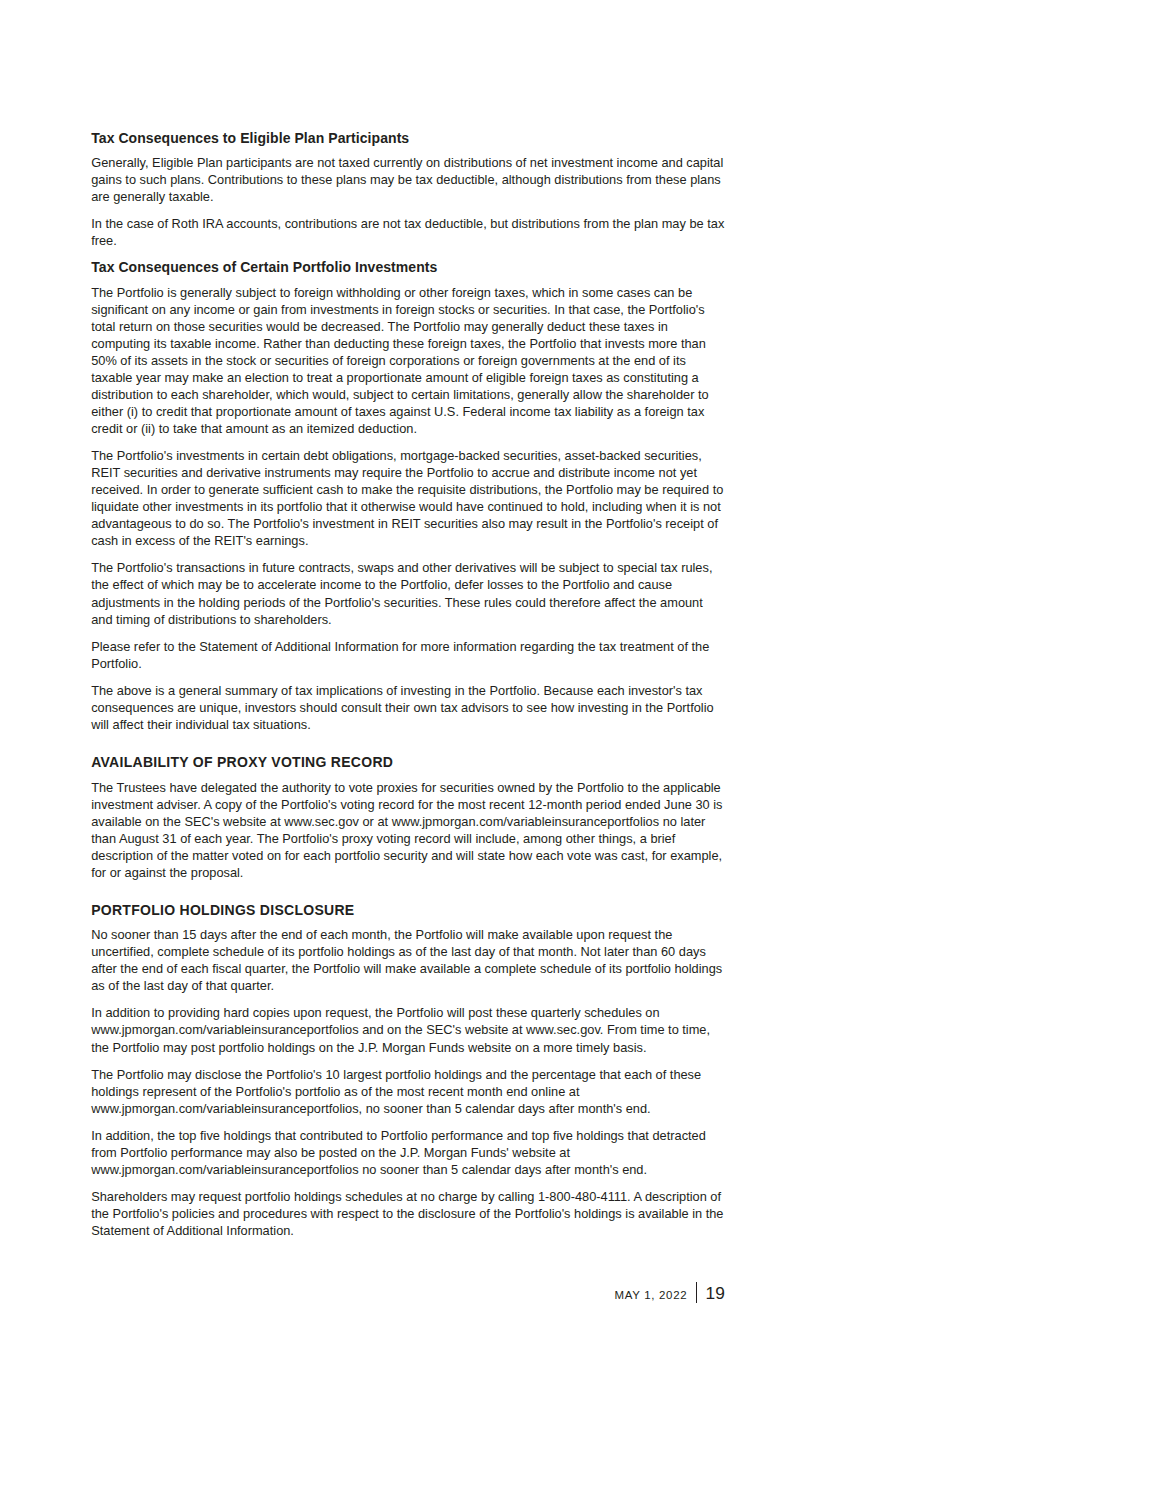Tax Consequences to Eligible Plan Participants
Generally, Eligible Plan participants are not taxed currently on distributions of net investment income and capital gains to such plans. Contributions to these plans may be tax deductible, although distributions from these plans are generally taxable.
In the case of Roth IRA accounts, contributions are not tax deductible, but distributions from the plan may be tax free.
Tax Consequences of Certain Portfolio Investments
The Portfolio is generally subject to foreign withholding or other foreign taxes, which in some cases can be significant on any income or gain from investments in foreign stocks or securities. In that case, the Portfolio's total return on those securities would be decreased. The Portfolio may generally deduct these taxes in computing its taxable income. Rather than deducting these foreign taxes, the Portfolio that invests more than 50% of its assets in the stock or securities of foreign corporations or foreign governments at the end of its taxable year may make an election to treat a proportionate amount of eligible foreign taxes as constituting a distribution to each shareholder, which would, subject to certain limitations, generally allow the shareholder to either (i) to credit that proportionate amount of taxes against U.S. Federal income tax liability as a foreign tax credit or (ii) to take that amount as an itemized deduction.
The Portfolio's investments in certain debt obligations, mortgage-backed securities, asset-backed securities, REIT securities and derivative instruments may require the Portfolio to accrue and distribute income not yet received. In order to generate sufficient cash to make the requisite distributions, the Portfolio may be required to liquidate other investments in its portfolio that it otherwise would have continued to hold, including when it is not advantageous to do so. The Portfolio's investment in REIT securities also may result in the Portfolio's receipt of cash in excess of the REIT's earnings.
The Portfolio's transactions in future contracts, swaps and other derivatives will be subject to special tax rules, the effect of which may be to accelerate income to the Portfolio, defer losses to the Portfolio and cause adjustments in the holding periods of the Portfolio's securities. These rules could therefore affect the amount and timing of distributions to shareholders.
Please refer to the Statement of Additional Information for more information regarding the tax treatment of the Portfolio.
The above is a general summary of tax implications of investing in the Portfolio. Because each investor's tax consequences are unique, investors should consult their own tax advisors to see how investing in the Portfolio will affect their individual tax situations.
AVAILABILITY OF PROXY VOTING RECORD
The Trustees have delegated the authority to vote proxies for securities owned by the Portfolio to the applicable investment adviser. A copy of the Portfolio's voting record for the most recent 12-month period ended June 30 is available on the SEC's website at www.sec.gov or at www.jpmorgan.com/variableinsuranceportfolios no later than August 31 of each year. The Portfolio's proxy voting record will include, among other things, a brief description of the matter voted on for each portfolio security and will state how each vote was cast, for example, for or against the proposal.
PORTFOLIO HOLDINGS DISCLOSURE
No sooner than 15 days after the end of each month, the Portfolio will make available upon request the uncertified, complete schedule of its portfolio holdings as of the last day of that month. Not later than 60 days after the end of each fiscal quarter, the Portfolio will make available a complete schedule of its portfolio holdings as of the last day of that quarter.
In addition to providing hard copies upon request, the Portfolio will post these quarterly schedules on www.jpmorgan.com/variableinsuranceportfolios and on the SEC's website at www.sec.gov. From time to time, the Portfolio may post portfolio holdings on the J.P. Morgan Funds website on a more timely basis.
The Portfolio may disclose the Portfolio's 10 largest portfolio holdings and the percentage that each of these holdings represent of the Portfolio's portfolio as of the most recent month end online at www.jpmorgan.com/variableinsuranceportfolios, no sooner than 5 calendar days after month's end.
In addition, the top five holdings that contributed to Portfolio performance and top five holdings that detracted from Portfolio performance may also be posted on the J.P. Morgan Funds' website at www.jpmorgan.com/variableinsuranceportfolios no sooner than 5 calendar days after month's end.
Shareholders may request portfolio holdings schedules at no charge by calling 1-800-480-4111. A description of the Portfolio's policies and procedures with respect to the disclosure of the Portfolio's holdings is available in the Statement of Additional Information.
May 1, 2022 19